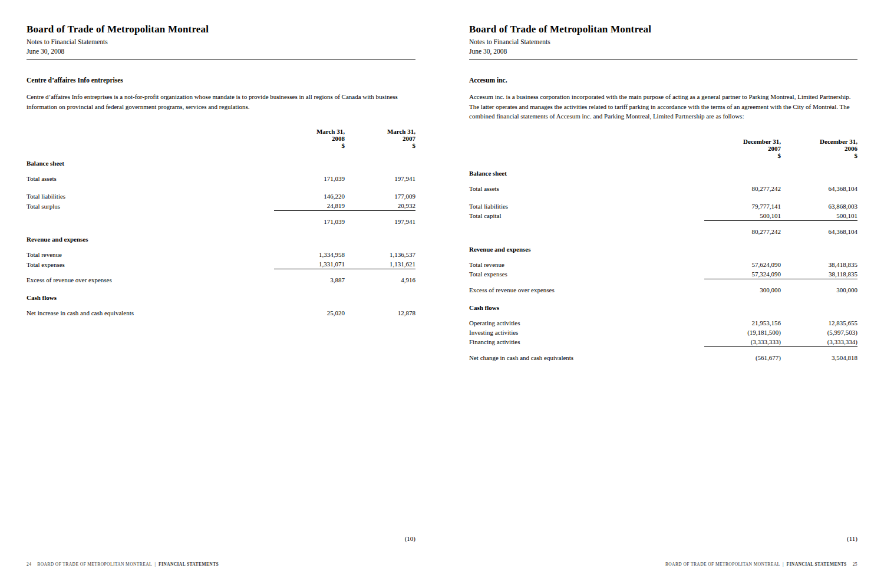Board of Trade of Metropolitan Montreal
Notes to Financial Statements
June 30, 2008
Centre d’affaires Info entreprises
Centre d’affaires Info entreprises is a not-for-profit organization whose mandate is to provide businesses in all regions of Canada with business information on provincial and federal government programs, services and regulations.
| | March 31, 2008 $ | March 31, 2007 $ |
| --- | --- | --- |
| Balance sheet | | |
| Total assets | 171,039 | 197,941 |
| Total liabilities | 146,220 | 177,009 |
| Total surplus | 24,819 | 20,932 |
| | 171,039 | 197,941 |
| Revenue and expenses | | |
| Total revenue | 1,334,958 | 1,136,537 |
| Total expenses | 1,331,071 | 1,131,621 |
| Excess of revenue over expenses | 3,887 | 4,916 |
| Cash flows | | |
| Net increase in cash and cash equivalents | 25,020 | 12,878 |
(10)
24 BOARD OF TRADE OF METROPOLITAN MONTREAL | FINANCIAL STATEMENTS
Board of Trade of Metropolitan Montreal
Notes to Financial Statements
June 30, 2008
Accesum inc.
Accesum inc. is a business corporation incorporated with the main purpose of acting as a general partner to Parking Montreal, Limited Partnership. The latter operates and manages the activities related to tariff parking in accordance with the terms of an agreement with the City of Montréal. The combined financial statements of Accesum inc. and Parking Montreal, Limited Partnership are as follows:
| | December 31, 2007 $ | December 31, 2006 $ |
| --- | --- | --- |
| Balance sheet | | |
| Total assets | 80,277,242 | 64,368,104 |
| Total liabilities | 79,777,141 | 63,868,003 |
| Total capital | 500,101 | 500,101 |
| | 80,277,242 | 64,368,104 |
| Revenue and expenses | | |
| Total revenue | 57,624,090 | 38,418,835 |
| Total expenses | 57,324,090 | 38,118,835 |
| Excess of revenue over expenses | 300,000 | 300,000 |
| Cash flows | | |
| Operating activities | 21,953,156 | 12,835,655 |
| Investing activities | (19,181,500) | (5,997,503) |
| Financing activities | (3,333,333) | (3,333,334) |
| Net change in cash and cash equivalents | (561,677) | 3,504,818 |
(11)
BOARD OF TRADE OF METROPOLITAN MONTREAL | FINANCIAL STATEMENTS 25